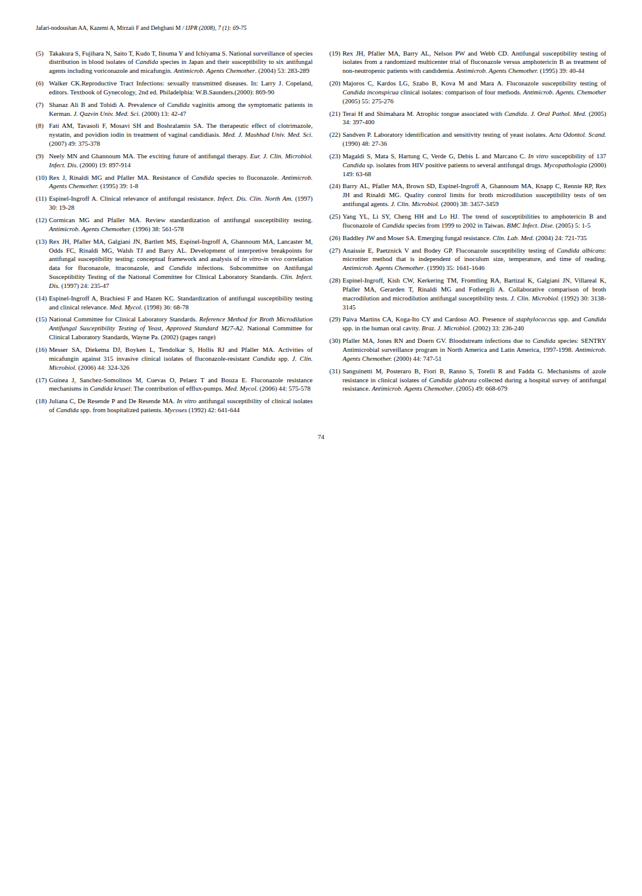Jafari-nodoushan AA, Kazemi A, Mirzaii F and Dehghani M / IJPR (2008), 7 (1): 69-75
(5) Takakura S, Fujihara N, Saito T, Kudo T, Iinuma Y and Ichiyama S. National surveillance of species distribution in blood isolates of Candida species in Japan and their susceptibility to six antifungal agents including voriconazole and micafungin. Antimicrob. Agents Chemother. (2004) 53: 283-289
(6) Walker CK.Reproductive Tract Infections: sexually transmitted diseases. In: Larry J. Copeland, editors. Textbook of Gynecology, 2nd ed. Philadelphia: W.B.Saunders.(2000): 869-90
(7) Shanaz Ali B and Tohidi A. Prevalence of Candida vaginitis among the symptomatic patients in Kerman. J. Qazvin Univ. Med. Sci. (2000) 13: 42-47
(8) Fati AM, Tavasoli F, Mosavi SH and Boshralamin SA. The therapeutic effect of clotrimazole, nystatin, and povidion iodin in treatment of vaginal candidiasis. Med. J. Mashhad Univ. Med. Sci. (2007) 49: 375-378
(9) Neely MN and Ghannoum MA. The exciting future of antifungal therapy. Eur. J. Clin. Microbiol. Infect. Dis. (2000) 19: 897-914
(10) Rex J, Rinaldi MG and Pfaller MA. Resistance of Candida species to fluconazole. Antimicrob. Agents Chemother. (1995) 39: 1-8
(11) Espinel-Ingroff A. Clinical relevance of antifungal resistance. Infect. Dis. Clin. North Am. (1997) 30: 19-28
(12) Cormican MG and Pfaller MA. Review standardization of antifungal susceptibility testing. Antimicrob. Agents Chemother. (1996) 38: 561-578
(13) Rex JH, Pfaller MA, Galgiani JN, Bartlett MS, Espinel-Ingroff A, Ghannoum MA, Lancaster M, Odds FC, Rinaldi MG, Walsh TJ and Barry AL. Development of interpretive breakpoints for antifungal susceptibility testing: conceptual framework and analysis of in vitro-in vivo correlation data for fluconazole, itraconazole, and Candida infections. Subcommittee on Antifungal Susceptibility Testing of the National Committee for Clinical Laboratory Standards. Clin. Infect. Dis. (1997) 24: 235-47
(14) Espinel-Ingroff A, Brachiesi F and Hazen KC. Standardization of antifungal susceptibility testing and clinical relevance. Med. Mycol. (1998) 36: 68-78
(15) National Committee for Clinical Laboratory Standards. Reference Method for Broth Microdilution Antifungal Susceptibility Testing of Yeast, Approved Standard M27-A2. National Committee for Clinical Laboratory Standards, Wayne Pa. (2002) (pages range)
(16) Messer SA, Diekema DJ, Boyken L, Tendolkar S, Hollis RJ and Pfaller MA. Activities of micafungin against 315 invasive clinical isolates of fluconazole-resistant Candida spp. J. Clin. Microbiol. (2006) 44: 324-326
(17) Guinea J, Sanchez-Somolinos M, Cuevas O, Pelaez T and Bouza E. Fluconazole resistance mechanisms in Candida krusei: The contribution of efflux-pumps. Med. Mycol. (2006) 44: 575-578
(18) Juliana C, De Resende P and De Resende MA. In vitro antifungal susceptibility of clinical isolates of Candida spp. from hospitalized patients. Mycoses (1992) 42: 641-644
(19) Rex JH, Pfaller MA, Barry AL, Nelson PW and Webb CD. Antifungal susceptibility testing of isolates from a randomized multicenter trial of fluconazole versus amphotericin B as treatment of non-neutropenic patients with candidemia. Antimicrob. Agents Chemother. (1995) 39: 40-44
(20) Majoros C, Kardos LG, Szabo B, Kova M and Mara A. Fluconazole susceptibility testing of Candida inconspicua clinical isolates: comparison of four methods. Antimicrob. Agents. Chemother (2005) 55: 275-276
(21) Terai H and Shimahara M. Atrophic tongue associated with Candida. J. Oral Pathol. Med. (2005) 34: 397-400
(22) Sandven P. Laboratory identification and sensitivity testing of yeast isolates. Acta Odontol. Scand. (1990) 48: 27-36
(23) Magaldi S, Mata S, Hartung C, Verde G, Debis L and Marcano C. In vitro susceptibility of 137 Candida sp. isolates from HIV positive patients to several antifungal drugs. Mycopathologia (2000) 149: 63-68
(24) Barry AL, Pfaller MA, Brown SD, Espinel-Ingroff A, Ghannoum MA, Knapp C, Rennie RP, Rex JH and Rinaldi MG. Quality control limits for broth microdilution susceptibility tests of ten antifungal agents. J. Clin. Microbiol. (2000) 38: 3457-3459
(25) Yang YL, Li SY, Cheng HH and Lo HJ. The trend of susceptibilities to amphotericin B and fluconazole of Candida species from 1999 to 2002 in Taiwan. BMC Infect. Dise. (2005) 5: 1-5
(26) Baddley JW and Moser SA. Emerging fungal resistance. Clin. Lab. Med. (2004) 24: 721-735
(27) Anaissie E, Paetznick V and Bodey GP. Fluconazole susceptibility testing of Candida albicans: microtiter method that is independent of inoculum size, temperature, and time of reading. Antimicrob. Agents Chemother. (1990) 35: 1641-1646
(28) Espinel-Ingroff, Kish CW, Kerkering TM, Fromtling RA, Bartizal K, Galgiani JN, Villareal K, Pfaller MA, Gerarden T, Rinaldi MG and Fothergili A. Collaborative comparison of broth macrodilution and microdilution antifungal susceptibility tests. J. Clin. Microbiol. (1992) 30: 3138-3145
(29) Paiva Martins CA, Koga-Ito CY and Cardoso AO. Presence of staphylococcus spp. and Candida spp. in the human oral cavity. Braz. J. Microbiol. (2002) 33: 236-240
(30) Pfaller MA, Jones RN and Doern GV. Bloodstream infections due to Candida species: SENTRY Antimicrobial surveillance program in North America and Latin America, 1997-1998. Antimicrob. Agents Chemother. (2000) 44: 747-51
(31) Sanguinetti M, Posteraro B, Fiori B, Ranno S, Torelli R and Fadda G. Mechanisms of azole resistance in clinical isolates of Candida glabrata collected during a hospital survey of antifungal resistance. Antimicrob. Agents Chemother. (2005) 49: 668-679
74